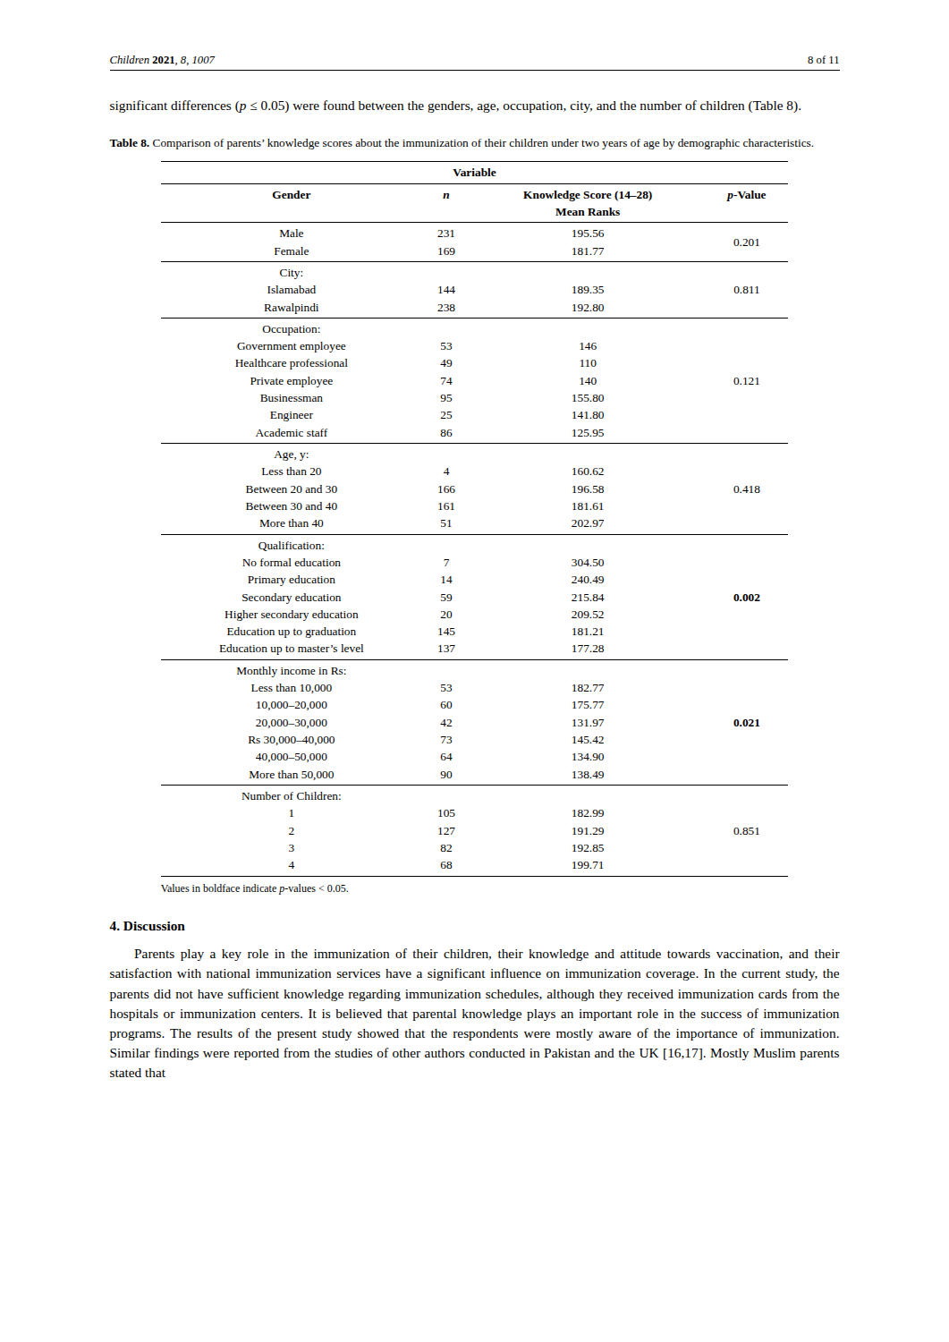Children 2021, 8, 1007 8 of 11
significant differences (p ≤ 0.05) were found between the genders, age, occupation, city, and the number of children (Table 8).
Table 8. Comparison of parents’ knowledge scores about the immunization of their children under two years of age by demographic characteristics.
| Variable |
| Gender | n | Knowledge Score (14–28) Mean Ranks | p -Value |
| Male Female | 231 169 | 195.56 181.77 | 0.201 |
| City: Islamabad Rawalpindi | 144 238 | 189.35 192.80 | 0.811 |
| Occupation: Government employee Healthcare professional Private employee Businessman Engineer Academic staff | 53 49 74 95 25 86 | 146 110 140 155.80 141.80 125.95 | 0.121 |
| Age, y: Less than 20 Between 20 and 30 Between 30 and 40 More than 40 | 4 166 161 51 | 160.62 196.58 181.61 202.97 | 0.418 |
| Qualification: No formal education Primary education Secondary education Higher secondary education Education up to graduation Education up to master’s level | 7 14 59 20 145 137 | 304.50 240.49 215.84 209.52 181.21 177.28 | 0.002 |
| Monthly income in Rs: Less than 10,000 10,000–20,000 20,000–30,000 Rs 30,000–40,000 40,000–50,000 More than 50,000 | 53 60 42 73 64 90 | 182.77 175.77 131.97 145.42 134.90 138.49 | 0.021 |
| Number of Children: 1 2 3 4 | 105 127 82 68 | 182.99 191.29 192.85 199.71 | 0.851 |
Values in boldface indicate p-values < 0.05.
4. Discussion
Parents play a key role in the immunization of their children, their knowledge and attitude towards vaccination, and their satisfaction with national immunization services have a significant influence on immunization coverage. In the current study, the parents did not have sufficient knowledge regarding immunization schedules, although they received immunization cards from the hospitals or immunization centers. It is believed that parental knowledge plays an important role in the success of immunization programs. The results of the present study showed that the respondents were mostly aware of the importance of immunization. Similar findings were reported from the studies of other authors conducted in Pakistan and the UK [16,17]. Mostly Muslim parents stated that